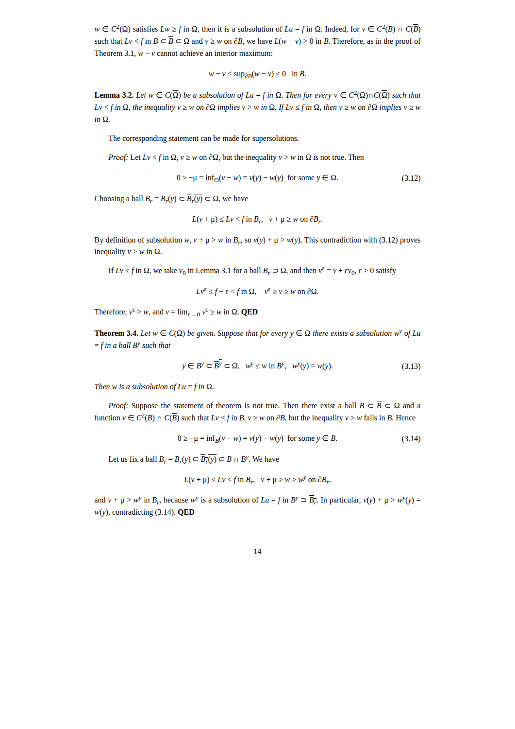w ∈ C2(Ω) satisfies Lw ≥ f in Ω, then it is a subsolution of Lu = f in Ω. Indeed, for v ∈ C2(B) ∩ C(B) such that Lv < f in B ⊂ B ⊂ Ω and v ≥ w on ∂B, we have L(w − v) > 0 in B. Therefore, as in the proof of Theorem 3.1, w − v cannot achieve an interior maximum:
w − v < sup∂B(w − v) ≤ 0 in B.
Lemma 3.2. Let w ∈ C(Ω) be a subsolution of Lu = f in Ω. Then for every v ∈ C2(Ω)∩C(Ω) such that Lv < f in Ω, the inequality v ≥ w on ∂Ω implies v > w in Ω. If Lv ≤ f in Ω, then v ≥ w on ∂Ω implies v ≥ w in Ω.
The corresponding statement can be made for supersolutions.
Proof: Let Lv < f in Ω, v ≥ w on ∂Ω, but the inequality v > w in Ω is not true. Then
0 ≥ −μ = infΩ(v − w) = v(y) − w(y) for some y ∈ Ω. (3.12)
Choosing a ball Br = Br(y) ⊂ Br(y) ⊂ Ω, we have
L(v + μ) ≤ Lv < f in Br, v + μ ≥ w on ∂Br.
By definition of subsolution w, v + μ > w in Br, so v(y) + μ > w(y). This contradiction with (3.12) proves inequality v > w in Ω.
If Lv ≤ f in Ω, we take v0 in Lemma 3.1 for a ball Br ⊃ Ω, and then vε = v + εv0, ε > 0 satisfy
Lvε ≤ f − ε < f in Ω, vε ≥ v ≥ w on ∂Ω.
Therefore, vε > w, and v = limε→0 vε ≥ w in Ω. QED
Theorem 3.4. Let w ∈ C(Ω) be given. Suppose that for every y ∈ Ω there exists a subsolution wy of Lu = f in a ball By such that
y ∈ By ⊂ By ⊂ Ω, wy ≤ w in By, wy(y) = w(y). (3.13)
Then w is a subsolution of Lu = f in Ω.
Proof: Suppose the statement of theorem is not true. Then there exist a ball B ⊂ B ⊂ Ω and a function v ∈ C2(B) ∩ C(B) such that Lv < f in B, v ≥ w on ∂B, but the inequality v > w fails in B. Hence
0 ≥ −μ = infB(v − w) = v(y) − w(y) for some y ∈ B. (3.14)
Let us fix a ball Br = Br(y) ⊂ Br(y) ⊂ B ∩ By. We have
L(v + μ) ≤ Lv < f in Br, v + μ ≥ w ≥ wy on ∂Br,
and v + μ > wy in Br, because wy is a subsolution of Lu = f in By ⊃ Br. In particular, v(y) + μ > wy(y) = w(y), contradicting (3.14). QED
14